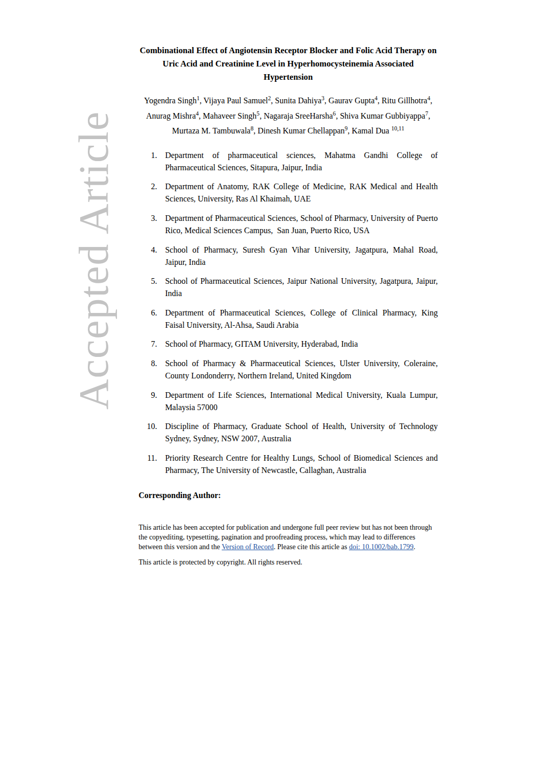Accepted Article
Combinational Effect of Angiotensin Receptor Blocker and Folic Acid Therapy on Uric Acid and Creatinine Level in Hyperhomocysteinemia Associated Hypertension
Yogendra Singh1, Vijaya Paul Samuel2, Sunita Dahiya3, Gaurav Gupta4, Ritu Gillhotra4, Anurag Mishra4, Mahaveer Singh5, Nagaraja SreeHarsha6, Shiva Kumar Gubbiyappa7, Murtaza M. Tambuwala8, Dinesh Kumar Chellappan9, Kamal Dua 10,11
Department of pharmaceutical sciences, Mahatma Gandhi College of Pharmaceutical Sciences, Sitapura, Jaipur, India
Department of Anatomy, RAK College of Medicine, RAK Medical and Health Sciences, University, Ras Al Khaimah, UAE
Department of Pharmaceutical Sciences, School of Pharmacy, University of Puerto Rico, Medical Sciences Campus, San Juan, Puerto Rico, USA
School of Pharmacy, Suresh Gyan Vihar University, Jagatpura, Mahal Road, Jaipur, India
School of Pharmaceutical Sciences, Jaipur National University, Jagatpura, Jaipur, India
Department of Pharmaceutical Sciences, College of Clinical Pharmacy, King Faisal University, Al-Ahsa, Saudi Arabia
School of Pharmacy, GITAM University, Hyderabad, India
School of Pharmacy & Pharmaceutical Sciences, Ulster University, Coleraine, County Londonderry, Northern Ireland, United Kingdom
Department of Life Sciences, International Medical University, Kuala Lumpur, Malaysia 57000
Discipline of Pharmacy, Graduate School of Health, University of Technology Sydney, Sydney, NSW 2007, Australia
Priority Research Centre for Healthy Lungs, School of Biomedical Sciences and Pharmacy, The University of Newcastle, Callaghan, Australia
Corresponding Author:
This article has been accepted for publication and undergone full peer review but has not been through the copyediting, typesetting, pagination and proofreading process, which may lead to differences between this version and the Version of Record. Please cite this article as doi: 10.1002/bab.1799.
This article is protected by copyright. All rights reserved.